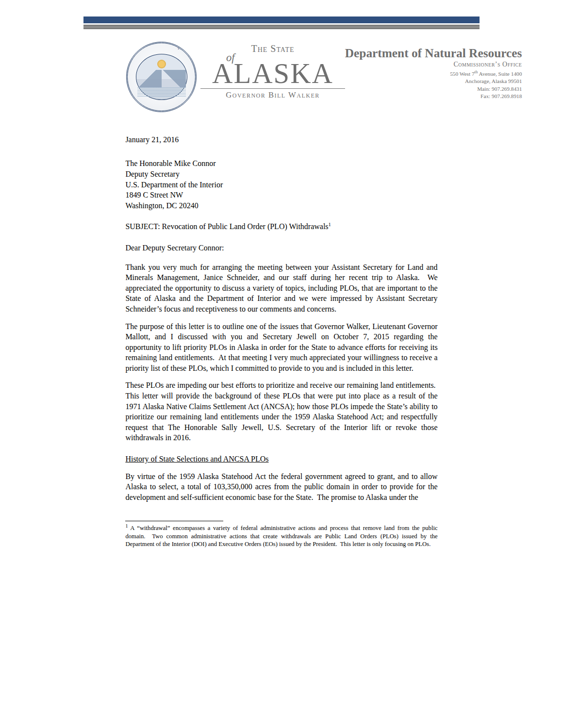The Seal of the State of Alaska
The State of ALASKA
Governor Bill Walker
Department of Natural Resources
Commissioner’s Office
550 West 7th Avenue, Suite 1400
Anchorage, Alaska 99501
Main: 907.269.8431
Fax: 907.269.8918
January 21, 2016
The Honorable Mike Connor
Deputy Secretary
U.S. Department of the Interior
1849 C Street NW
Washington, DC 20240
SUBJECT: Revocation of Public Land Order (PLO) Withdrawals1
Dear Deputy Secretary Connor:
Thank you very much for arranging the meeting between your Assistant Secretary for Land and Minerals Management, Janice Schneider, and our staff during her recent trip to Alaska. We appreciated the opportunity to discuss a variety of topics, including PLOs, that are important to the State of Alaska and the Department of Interior and we were impressed by Assistant Secretary Schneider’s focus and receptiveness to our comments and concerns.
The purpose of this letter is to outline one of the issues that Governor Walker, Lieutenant Governor Mallott, and I discussed with you and Secretary Jewell on October 7, 2015 regarding the opportunity to lift priority PLOs in Alaska in order for the State to advance efforts for receiving its remaining land entitlements. At that meeting I very much appreciated your willingness to receive a priority list of these PLOs, which I committed to provide to you and is included in this letter.
These PLOs are impeding our best efforts to prioritize and receive our remaining land entitlements. This letter will provide the background of these PLOs that were put into place as a result of the 1971 Alaska Native Claims Settlement Act (ANCSA); how those PLOs impede the State’s ability to prioritize our remaining land entitlements under the 1959 Alaska Statehood Act; and respectfully request that The Honorable Sally Jewell, U.S. Secretary of the Interior lift or revoke those withdrawals in 2016.
History of State Selections and ANCSA PLOs
By virtue of the 1959 Alaska Statehood Act the federal government agreed to grant, and to allow Alaska to select, a total of 103,350,000 acres from the public domain in order to provide for the development and self-sufficient economic base for the State. The promise to Alaska under the
1 A “withdrawal” encompasses a variety of federal administrative actions and process that remove land from the public domain. Two common administrative actions that create withdrawals are Public Land Orders (PLOs) issued by the Department of the Interior (DOI) and Executive Orders (EOs) issued by the President. This letter is only focusing on PLOs.